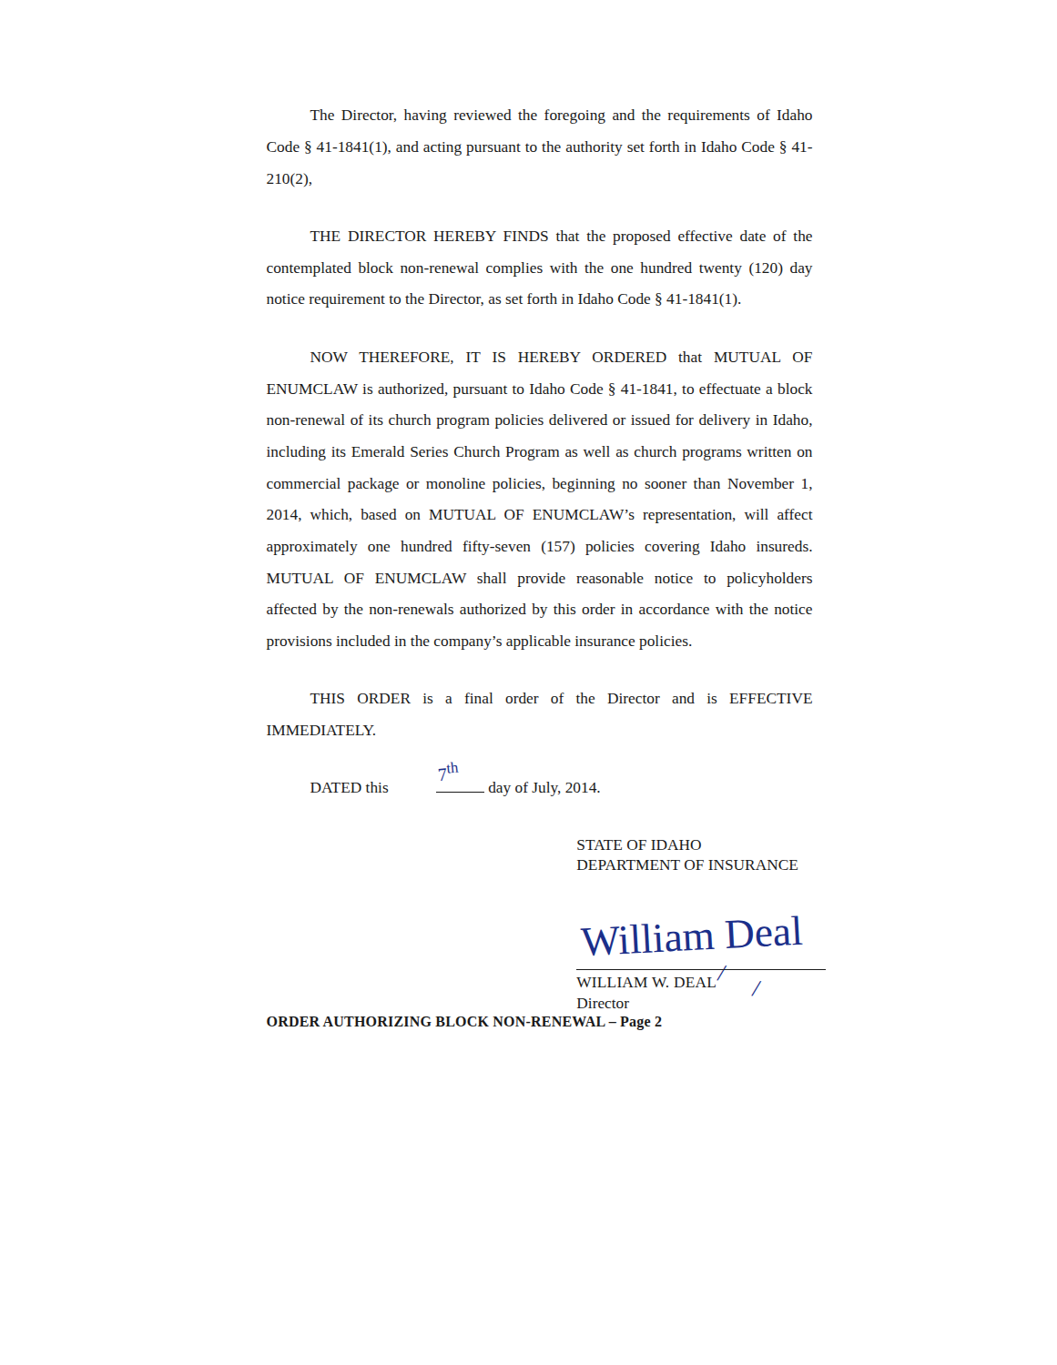The Director, having reviewed the foregoing and the requirements of Idaho Code § 41-1841(1), and acting pursuant to the authority set forth in Idaho Code § 41-210(2),
THE DIRECTOR HEREBY FINDS that the proposed effective date of the contemplated block non-renewal complies with the one hundred twenty (120) day notice requirement to the Director, as set forth in Idaho Code § 41-1841(1).
NOW THEREFORE, IT IS HEREBY ORDERED that MUTUAL OF ENUMCLAW is authorized, pursuant to Idaho Code § 41-1841, to effectuate a block non-renewal of its church program policies delivered or issued for delivery in Idaho, including its Emerald Series Church Program as well as church programs written on commercial package or monoline policies, beginning no sooner than November 1, 2014, which, based on MUTUAL OF ENUMCLAW’s representation, will affect approximately one hundred fifty-seven (157) policies covering Idaho insureds. MUTUAL OF ENUMCLAW shall provide reasonable notice to policyholders affected by the non-renewals authorized by this order in accordance with the notice provisions included in the company’s applicable insurance policies.
THIS ORDER is a final order of the Director and is EFFECTIVE IMMEDIATELY.
DATED this 7th day of July, 2014.
STATE OF IDAHO
DEPARTMENT OF INSURANCE
William Deal / / WILLIAM W. DEAL Director
ORDER AUTHORIZING BLOCK NON-RENEWAL – Page 2